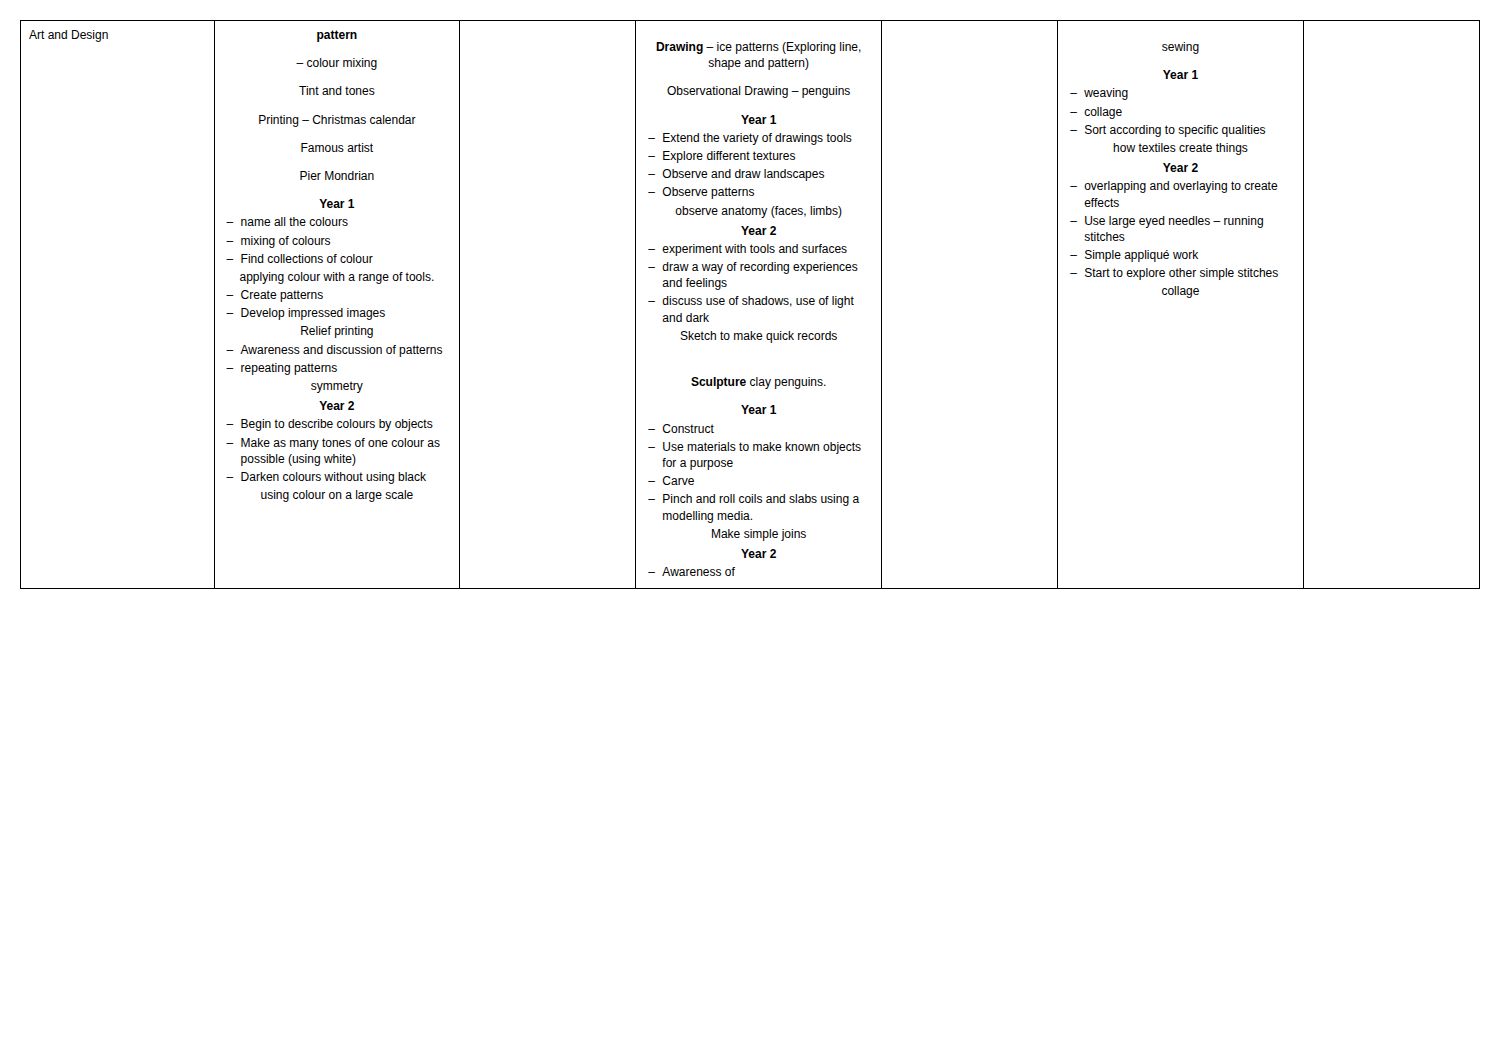| Art and Design | pattern – colour mixing Tint and tones Printing – Christmas calendar Famous artist Pier Mondrian Year 1 name all the colours mixing of colours Find collections of colour applying colour with a range of tools. Create patterns Develop impressed images Relief printing Awareness and discussion of patterns repeating patterns symmetry Year 2 Begin to describe colours by objects Make as many tones of one colour as possible (using white) Darken colours without using black using colour on a large scale | | Drawing – ice patterns (Exploring line, shape and pattern) Observational Drawing – penguins Year 1 Extend the variety of drawings tools Explore different textures Observe and draw landscapes Observe patterns observe anatomy (faces, limbs) Year 2 experiment with tools and surfaces draw a way of recording experiences and feelings discuss use of shadows, use of light and dark Sketch to make quick records Sculpture clay penguins. Year 1 Construct Use materials to make known objects for a purpose Carve Pinch and roll coils and slabs using a modelling media. Make simple joins Year 2 Awareness of | | sewing Year 1 weaving collage Sort according to specific qualities how textiles create things Year 2 overlapping and overlaying to create effects Use large eyed needles – running stitches Simple appliqué work Start to explore other simple stitches collage | |